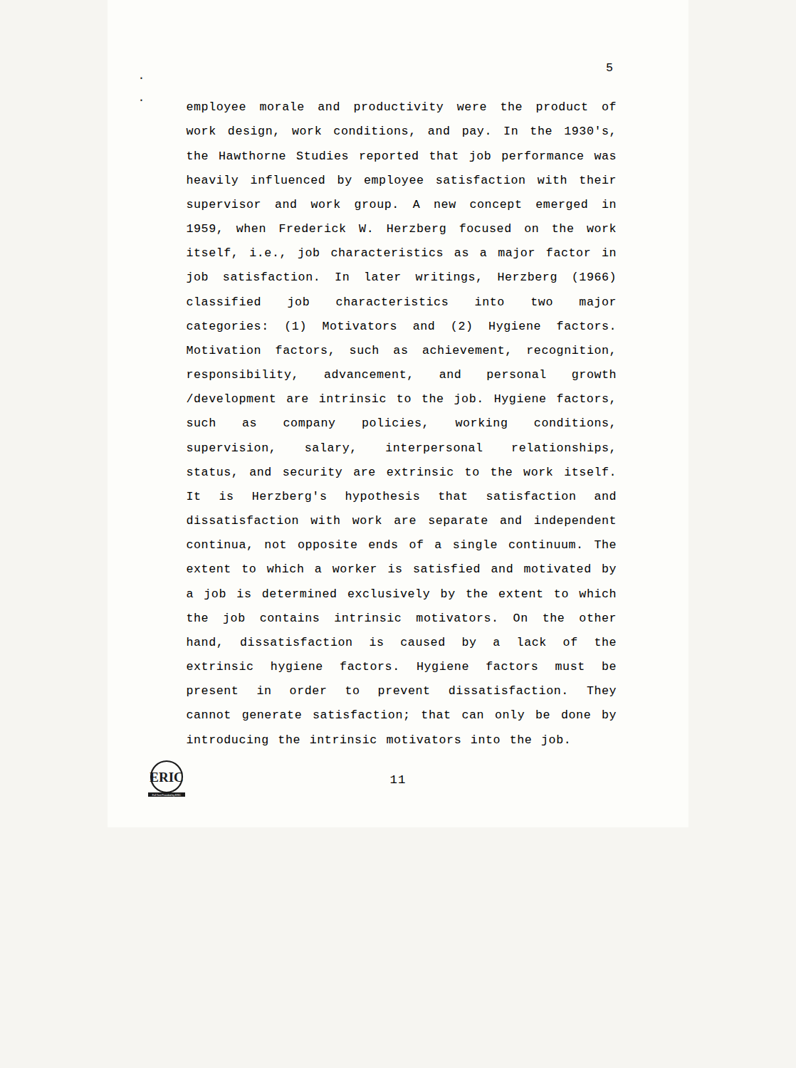. .
5
employee morale and productivity were the product of work design, work conditions, and pay. In the 1930's, the Hawthorne Studies reported that job performance was heavily influenced by employee satisfaction with their supervisor and work group. A new concept emerged in 1959, when Frederick W. Herzberg focused on the work itself, i.e., job characteristics as a major factor in job satisfaction. In later writings, Herzberg (1966) classified job characteristics into two major categories: (1) Motivators and (2) Hygiene factors. Motivation factors, such as achievement, recognition, responsibility, advancement, and personal growth /development are intrinsic to the job. Hygiene factors, such as company policies, working conditions, supervision, salary, interpersonal relationships, status, and security are extrinsic to the work itself. It is Herzberg's hypothesis that satisfaction and dissatisfaction with work are separate and independent continua, not opposite ends of a single continuum. The extent to which a worker is satisfied and motivated by a job is determined exclusively by the extent to which the job contains intrinsic motivators. On the other hand, dissatisfaction is caused by a lack of the extrinsic hygiene factors. Hygiene factors must be present in order to prevent dissatisfaction. They cannot generate satisfaction; that can only be done by introducing the intrinsic motivators into the job.
ERIC Full Text Provided by ERIC
11